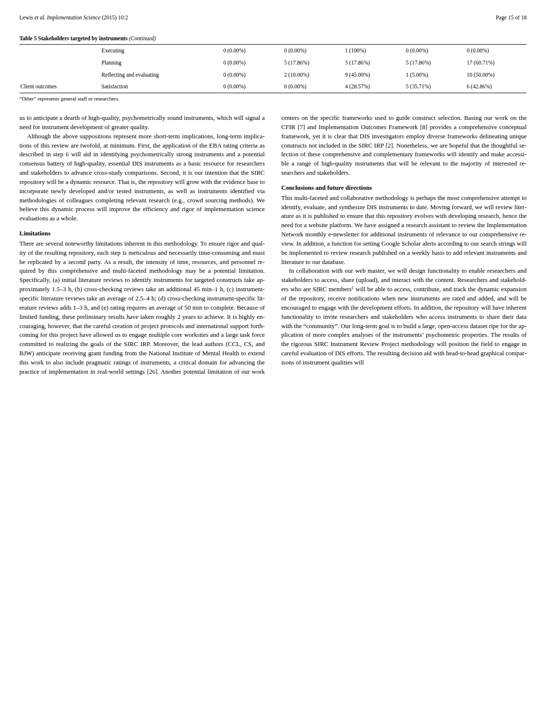Lewis et al. Implementation Science (2015) 10:2
Page 15 of 18
Table 5 Stakeholders targeted by instruments (Continued)
| | Executing | 0 (0.00%) | 0 (0.00%) | 1 (100%) | 0 (0.00%) | 0 (0.00%) |
| | Planning | 0 (0.00%) | 5 (17.86%) | 5 (17.86%) | 5 (17.86%) | 17 (60.71%) |
| | Reflecting and evaluating | 0 (0.00%) | 2 (10.00%) | 9 (45.00%) | 1 (5.00%) | 10 (50.00%) |
| Client outcomes | Satisfaction | 0 (0.00%) | 0 (0.00%) | 4 (28.57%) | 5 (35.71%) | 6 (42.86%) |
“Other” represents general staff or researchers.
us to anticipate a dearth of high-quality, psychometrically sound instruments, which will signal a need for instrument development of greater quality.
Although the above suppositions represent more short-term implications, long-term implications of this review are twofold, at minimum. First, the application of the EBA rating criteria as described in step 6 will aid in identifying psychometrically strong instruments and a potential consensus battery of high-quality, essential DIS instruments as a basic resource for researchers and stakeholders to advance cross-study comparisons. Second, it is our intention that the SIRC repository will be a dynamic resource. That is, the repository will grow with the evidence base to incorporate newly developed and/or tested instruments, as well as instruments identified via methodologies of colleagues completing relevant research (e.g., crowd sourcing methods). We believe this dynamic process will improve the efficiency and rigor of implementation science evaluations as a whole.
Limitations
There are several noteworthy limitations inherent in this methodology. To ensure rigor and quality of the resulting repository, each step is meticulous and necessarily time-consuming and must be replicated by a second party. As a result, the intensity of time, resources, and personnel required by this comprehensive and multi-faceted methodology may be a potential limitation. Specifically, (a) initial literature reviews to identify instruments for targeted constructs take approximately 1.5–3 h, (b) cross-checking reviews take an additional 45 min–1 h, (c) instrument-specific literature reviews take an average of 2.5–4 h; (d) cross-checking instrument-specific literature reviews adds 1–3 h, and (e) rating requires an average of 50 min to complete. Because of limited funding, these preliminary results have taken roughly 2 years to achieve. It is highly encouraging, however, that the careful creation of project protocols and international support forthcoming for this project have allowed us to engage multiple core worksites and a large task force committed to realizing the goals of the SIRC IRP. Moreover, the lead authors (CCL, CS, and BJW) anticipate receiving grant funding from the National Institute of Mental Health to extend this work to also include pragmatic ratings of instruments, a critical domain for advancing the practice of implementation in real-world settings [26]. Another potential limitation of our work centers on the specific frameworks used to guide construct selection. Basing our work on the CFIR [7] and Implementation Outcomes Framework [8] provides a comprehensive conceptual framework, yet it is clear that DIS investigators employ diverse frameworks delineating unique constructs not included in the SIRC IRP [2]. Nonetheless, we are hopeful that the thoughtful selection of these comprehensive and complementary frameworks will identify and make accessible a range of high-quality instruments that will be relevant to the majority of interested researchers and stakeholders.
Conclusions and future directions
This multi-faceted and collaborative methodology is perhaps the most comprehensive attempt to identify, evaluate, and synthesize DIS instruments to date. Moving forward, we will review literature as it is published to ensure that this repository evolves with developing research, hence the need for a website platform. We have assigned a research assistant to review the Implementation Network monthly e-newsletter for additional instruments of relevance to our comprehensive review. In addition, a function for setting Google Scholar alerts according to our search strings will be implemented to review research published on a weekly basis to add relevant instruments and literature to our database.
In collaboration with our web master, we will design functionality to enable researchers and stakeholders to access, share (upload), and interact with the content. Researchers and stakeholders who are SIRC membersc will be able to access, contribute, and track the dynamic expansion of the repository, receive notifications when new instruments are rated and added, and will be encouraged to engage with the development efforts. In addition, the repository will have inherent functionality to invite researchers and stakeholders who access instruments to share their data with the “community”. Our long-term goal is to build a large, open-access dataset ripe for the application of more complex analyses of the instruments’ psychometric properties. The results of the rigorous SIRC Instrument Review Project methodology will position the field to engage in careful evaluation of DIS efforts. The resulting decision aid with head-to-head graphical comparisons of instrument qualities will